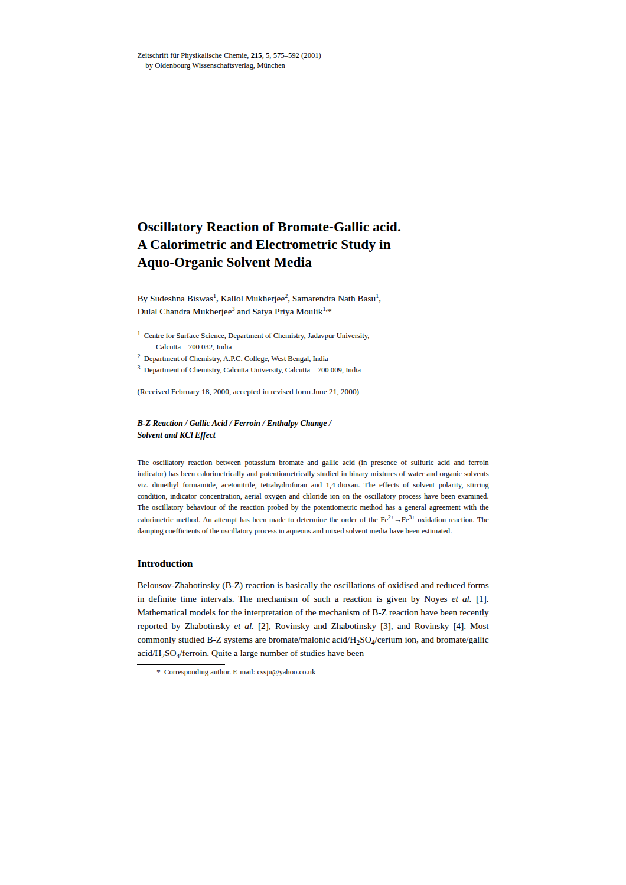Zeitschrift für Physikalische Chemie, 215, 5, 575–592 (2001)
by Oldenbourg Wissenschaftsverlag, München
Oscillatory Reaction of Bromate-Gallic acid.
A Calorimetric and Electrometric Study in
Aquo-Organic Solvent Media
By Sudeshna Biswas1, Kallol Mukherjee2, Samarendra Nath Basu1,
Dulal Chandra Mukherjee3 and Satya Priya Moulik1,*
1 Centre for Surface Science, Department of Chemistry, Jadavpur University, Calcutta – 700 032, India
2 Department of Chemistry, A.P.C. College, West Bengal, India
3 Department of Chemistry, Calcutta University, Calcutta – 700 009, India
(Received February 18, 2000, accepted in revised form June 21, 2000)
B-Z Reaction / Gallic Acid / Ferroin / Enthalpy Change /
Solvent and KCl Effect
The oscillatory reaction between potassium bromate and gallic acid (in presence of sulfuric acid and ferroin indicator) has been calorimetrically and potentiometrically studied in binary mixtures of water and organic solvents viz. dimethyl formamide, acetonitrile, tetrahydrofuran and 1,4-dioxan. The effects of solvent polarity, stirring condition, indicator concentration, aerial oxygen and chloride ion on the oscillatory process have been examined. The oscillatory behaviour of the reaction probed by the potentiometric method has a general agreement with the calorimetric method. An attempt has been made to determine the order of the Fe2+→Fe3+ oxidation reaction. The damping coefficients of the oscillatory process in aqueous and mixed solvent media have been estimated.
Introduction
Belousov-Zhabotinsky (B-Z) reaction is basically the oscillations of oxidised and reduced forms in definite time intervals. The mechanism of such a reaction is given by Noyes et al. [1]. Mathematical models for the interpretation of the mechanism of B-Z reaction have been recently reported by Zhabotinsky et al. [2], Rovinsky and Zhabotinsky [3], and Rovinsky [4]. Most commonly studied B-Z systems are bromate/malonic acid/H2SO4/cerium ion, and bromate/gallic acid/H2SO4/ferroin. Quite a large number of studies have been
* Corresponding author. E-mail: cssju@yahoo.co.uk